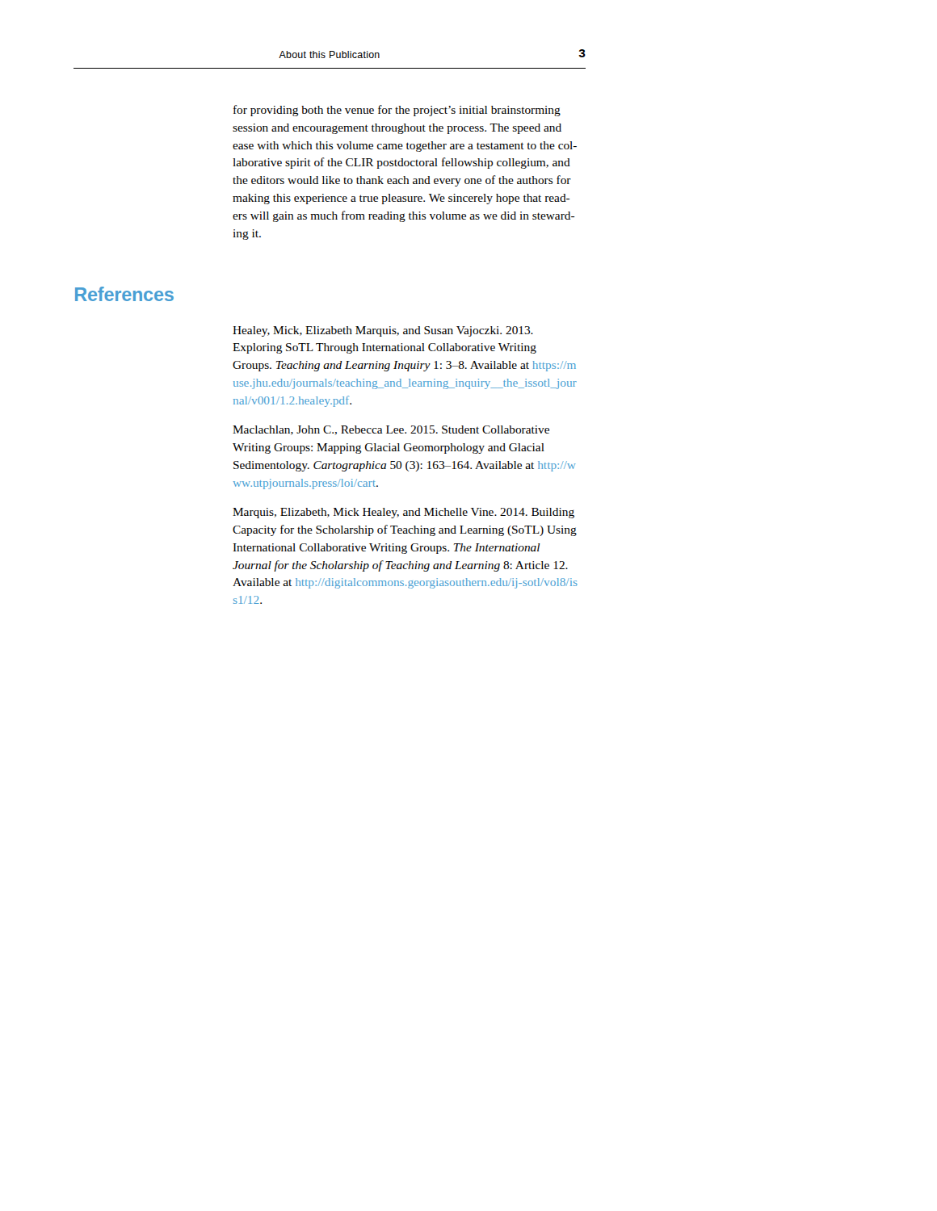About this Publication 3
for providing both the venue for the project’s initial brainstorming session and encouragement throughout the process. The speed and ease with which this volume came together are a testament to the collaborative spirit of the CLIR postdoctoral fellowship collegium, and the editors would like to thank each and every one of the authors for making this experience a true pleasure. We sincerely hope that readers will gain as much from reading this volume as we did in stewarding it.
References
Healey, Mick, Elizabeth Marquis, and Susan Vajoczki. 2013. Exploring SoTL Through International Collaborative Writing Groups. Teaching and Learning Inquiry 1: 3–8. Available at https://muse.jhu.edu/journals/teaching_and_learning_inquiry__the_issotl_journal/v001/1.2.healey.pdf.
Maclachlan, John C., Rebecca Lee. 2015. Student Collaborative Writing Groups: Mapping Glacial Geomorphology and Glacial Sedimentology. Cartographica 50 (3): 163–164. Available at http://www.utpjournals.press/loi/cart.
Marquis, Elizabeth, Mick Healey, and Michelle Vine. 2014. Building Capacity for the Scholarship of Teaching and Learning (SoTL) Using International Collaborative Writing Groups. The International Journal for the Scholarship of Teaching and Learning 8: Article 12. Available at http://digitalcommons.georgiasouthern.edu/ij-sotl/vol8/iss1/12.